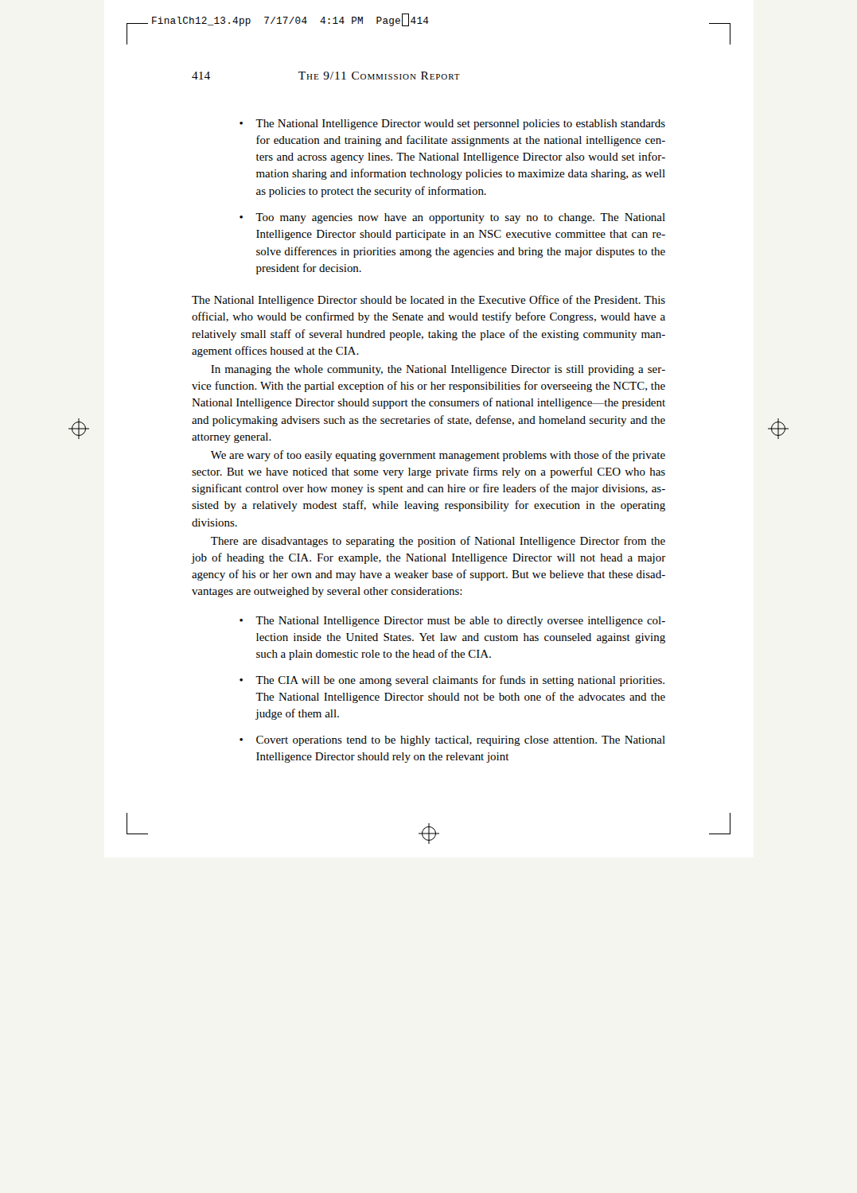FinalCh12_13.4pp 7/17/04 4:14 PM Page 414
414 The 9/11 Commission Report
The National Intelligence Director would set personnel policies to establish standards for education and training and facilitate assignments at the national intelligence centers and across agency lines. The National Intelligence Director also would set information sharing and information technology policies to maximize data sharing, as well as policies to protect the security of information.
Too many agencies now have an opportunity to say no to change. The National Intelligence Director should participate in an NSC executive committee that can resolve differences in priorities among the agencies and bring the major disputes to the president for decision.
The National Intelligence Director should be located in the Executive Office of the President. This official, who would be confirmed by the Senate and would testify before Congress, would have a relatively small staff of several hundred people, taking the place of the existing community management offices housed at the CIA.
In managing the whole community, the National Intelligence Director is still providing a service function. With the partial exception of his or her responsibilities for overseeing the NCTC, the National Intelligence Director should support the consumers of national intelligence—the president and policymaking advisers such as the secretaries of state, defense, and homeland security and the attorney general.
We are wary of too easily equating government management problems with those of the private sector. But we have noticed that some very large private firms rely on a powerful CEO who has significant control over how money is spent and can hire or fire leaders of the major divisions, assisted by a relatively modest staff, while leaving responsibility for execution in the operating divisions.
There are disadvantages to separating the position of National Intelligence Director from the job of heading the CIA. For example, the National Intelligence Director will not head a major agency of his or her own and may have a weaker base of support. But we believe that these disadvantages are outweighed by several other considerations:
The National Intelligence Director must be able to directly oversee intelligence collection inside the United States. Yet law and custom has counseled against giving such a plain domestic role to the head of the CIA.
The CIA will be one among several claimants for funds in setting national priorities. The National Intelligence Director should not be both one of the advocates and the judge of them all.
Covert operations tend to be highly tactical, requiring close attention. The National Intelligence Director should rely on the relevant joint